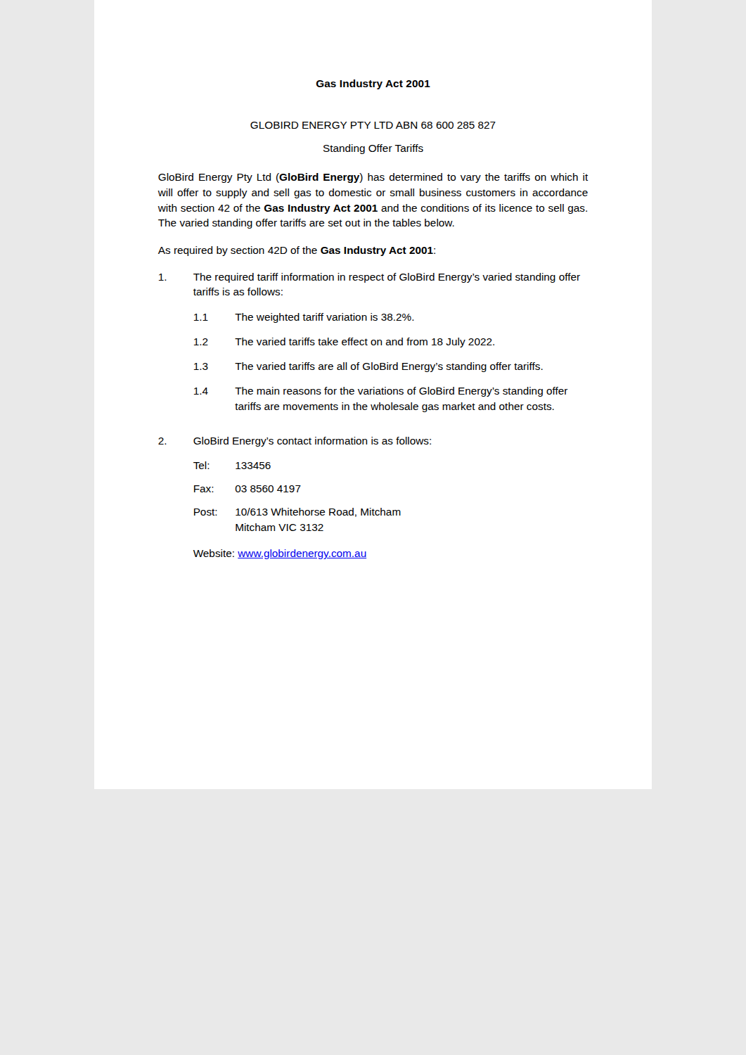Gas Industry Act 2001
GLOBIRD ENERGY PTY LTD ABN 68 600 285 827
Standing Offer Tariffs
GloBird Energy Pty Ltd (GloBird Energy) has determined to vary the tariffs on which it will offer to supply and sell gas to domestic or small business customers in accordance with section 42 of the Gas Industry Act 2001 and the conditions of its licence to sell gas. The varied standing offer tariffs are set out in the tables below.
As required by section 42D of the Gas Industry Act 2001:
1. The required tariff information in respect of GloBird Energy’s varied standing offer tariffs is as follows:
1.1 The weighted tariff variation is 38.2%.
1.2 The varied tariffs take effect on and from 18 July 2022.
1.3 The varied tariffs are all of GloBird Energy’s standing offer tariffs.
1.4 The main reasons for the variations of GloBird Energy’s standing offer tariffs are movements in the wholesale gas market and other costs.
2. GloBird Energy’s contact information is as follows:
Tel: 133456
Fax: 03 8560 4197
Post: 10/613 Whitehorse Road, Mitcham
Mitcham VIC 3132
Website: www.globirdenergy.com.au